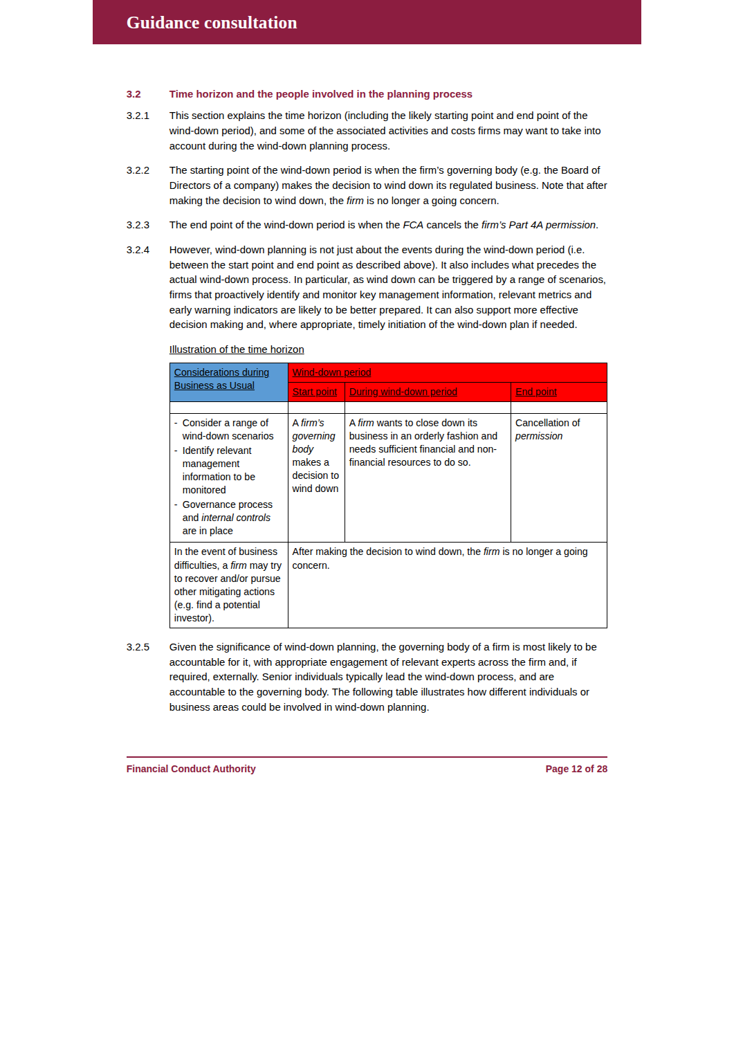Guidance consultation
3.2 Time horizon and the people involved in the planning process
3.2.1
This section explains the time horizon (including the likely starting point and end point of the wind-down period), and some of the associated activities and costs firms may want to take into account during the wind-down planning process.
3.2.2
The starting point of the wind-down period is when the firm’s governing body (e.g. the Board of Directors of a company) makes the decision to wind down its regulated business. Note that after making the decision to wind down, the firm is no longer a going concern.
3.2.3
The end point of the wind-down period is when the FCA cancels the firm’s Part 4A permission.
3.2.4
However, wind-down planning is not just about the events during the wind-down period (i.e. between the start point and end point as described above). It also includes what precedes the actual wind-down process. In particular, as wind down can be triggered by a range of scenarios, firms that proactively identify and monitor key management information, relevant metrics and early warning indicators are likely to be better prepared. It can also support more effective decision making and, where appropriate, timely initiation of the wind-down plan if needed.
Illustration of the time horizon
| Considerations during Business as Usual | Wind-down period |
| Start point | During wind-down period | End point |
| Consider a range of wind-down scenarios Identify relevant management information to be monitored Governance process and internal controls are in place | A firm’s governing body makes a decision to wind down | A firm wants to close down its business in an orderly fashion and needs sufficient financial and non-financial resources to do so. | Cancellation of permission |
| In the event of business difficulties, a firm may try to recover and/or pursue other mitigating actions (e.g. find a potential investor). | After making the decision to wind down, the firm is no longer a going concern. |
3.2.5
Given the significance of wind-down planning, the governing body of a firm is most likely to be accountable for it, with appropriate engagement of relevant experts across the firm and, if required, externally. Senior individuals typically lead the wind-down process, and are accountable to the governing body. The following table illustrates how different individuals or business areas could be involved in wind-down planning.
Financial Conduct Authority
Page 12 of 28